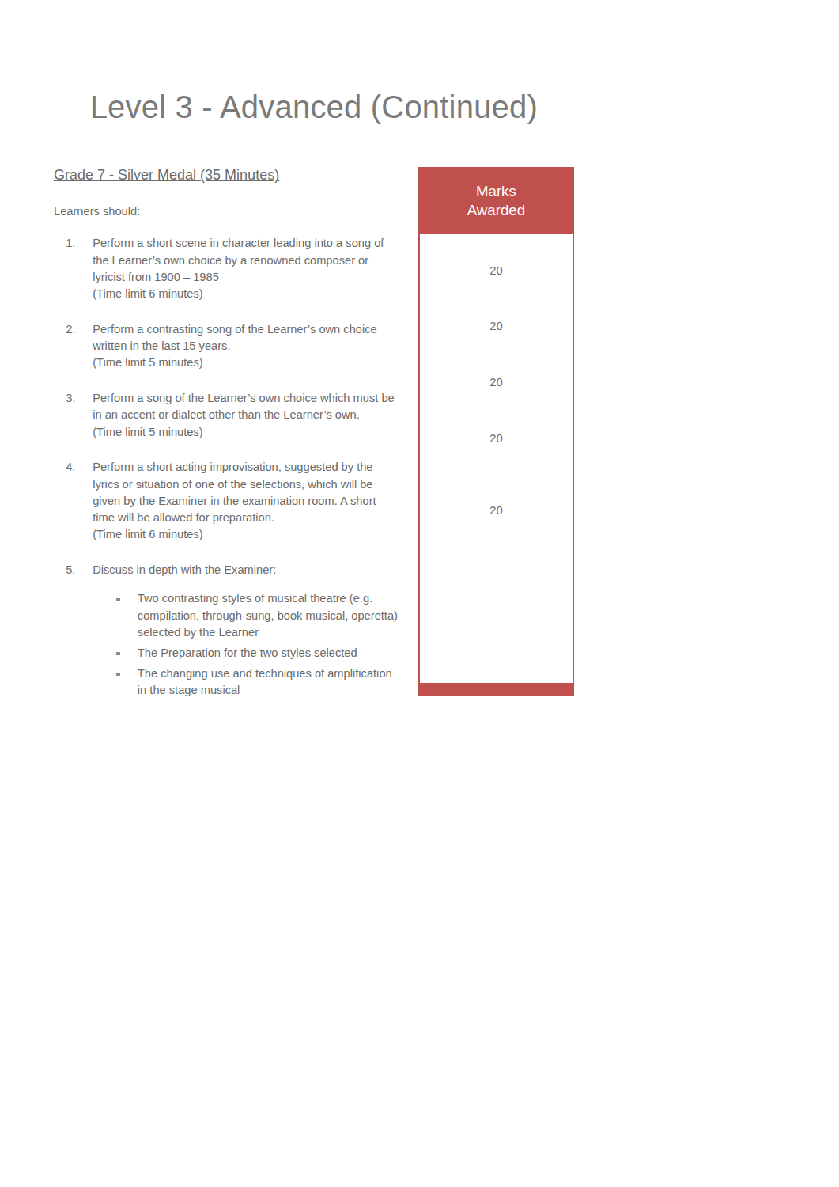Level 3 - Advanced (Continued)
Grade 7 - Silver Medal (35 Minutes)
Learners should:
Perform a short scene in character leading into a song of the Learner’s own choice by a renowned composer or lyricist from 1900 – 1985 (Time limit 6 minutes)
Perform a contrasting song of the Learner’s own choice written in the last 15 years. (Time limit 5 minutes)
Perform a song of the Learner’s own choice which must be in an accent or dialect other than the Learner’s own. (Time limit 5 minutes)
Perform a short acting improvisation, suggested by the lyrics or situation of one of the selections, which will be given by the Examiner in the examination room. A short time will be allowed for preparation. (Time limit 6 minutes)
Discuss in depth with the Examiner:
Two contrasting styles of musical theatre (e.g. compilation, through-sung, book musical, operetta) selected by the Learner
The Preparation for the two styles selected
The changing use and techniques of amplification in the stage musical
Marks
Awarded
20
20
20
20
20